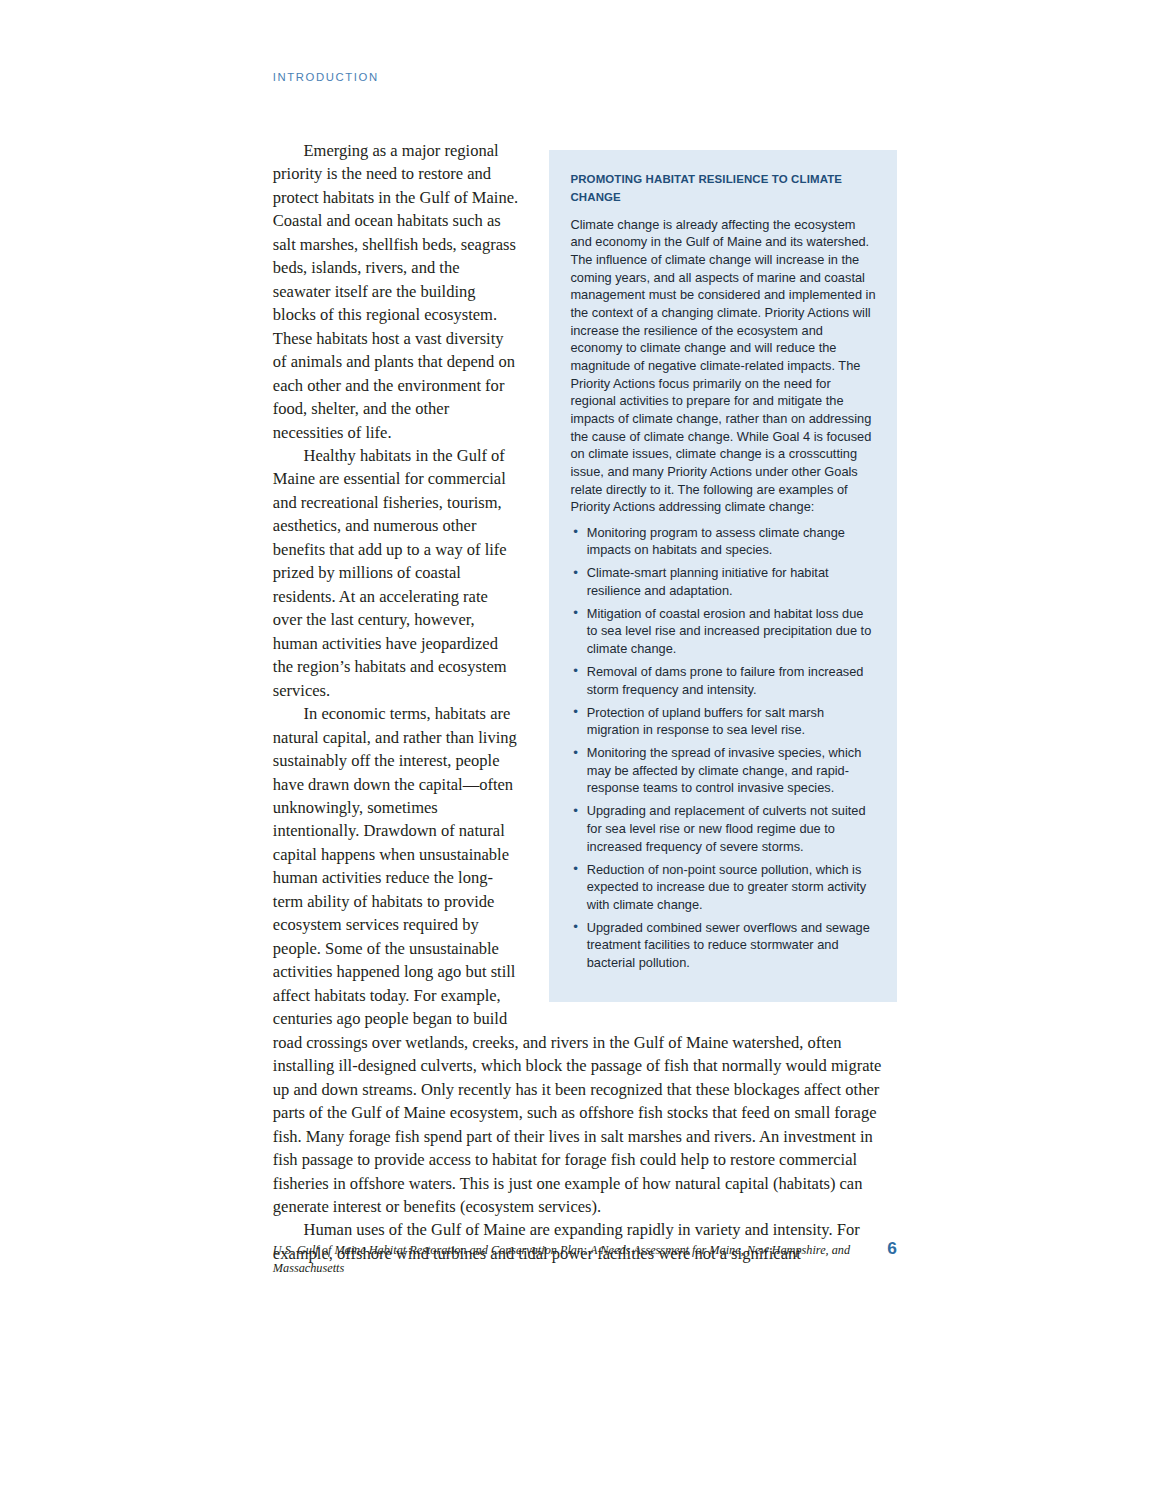Introduction
Promoting Habitat Resilience to Climate Change
Climate change is already affecting the ecosystem and economy in the Gulf of Maine and its watershed. The influence of climate change will increase in the coming years, and all aspects of marine and coastal management must be considered and implemented in the context of a changing climate. Priority Actions will increase the resilience of the ecosystem and economy to climate change and will reduce the magnitude of negative climate-related impacts. The Priority Actions focus primarily on the need for regional activities to prepare for and mitigate the impacts of climate change, rather than on addressing the cause of climate change. While Goal 4 is focused on climate issues, climate change is a crosscutting issue, and many Priority Actions under other Goals relate directly to it. The following are examples of Priority Actions addressing climate change:
Monitoring program to assess climate change impacts on habitats and species.
Climate-smart planning initiative for habitat resilience and adaptation.
Mitigation of coastal erosion and habitat loss due to sea level rise and increased precipitation due to climate change.
Removal of dams prone to failure from increased storm frequency and intensity.
Protection of upland buffers for salt marsh migration in response to sea level rise.
Monitoring the spread of invasive species, which may be affected by climate change, and rapid-response teams to control invasive species.
Upgrading and replacement of culverts not suited for sea level rise or new flood regime due to increased frequency of severe storms.
Reduction of non-point source pollution, which is expected to increase due to greater storm activity with climate change.
Upgraded combined sewer overflows and sewage treatment facilities to reduce stormwater and bacterial pollution.
Emerging as a major regional priority is the need to restore and protect habitats in the Gulf of Maine. Coastal and ocean habitats such as salt marshes, shellfish beds, seagrass beds, islands, rivers, and the seawater itself are the building blocks of this regional ecosystem. These habitats host a vast diversity of animals and plants that depend on each other and the environment for food, shelter, and the other necessities of life.
Healthy habitats in the Gulf of Maine are essential for commercial and recreational fisheries, tourism, aesthetics, and numerous other benefits that add up to a way of life prized by millions of coastal residents. At an accelerating rate over the last century, however, human activities have jeopardized the region’s habitats and ecosystem services.
In economic terms, habitats are natural capital, and rather than living sustainably off the interest, people have drawn down the capital—often unknowingly, sometimes intentionally. Drawdown of natural capital happens when unsustainable human activities reduce the long-term ability of habitats to provide ecosystem services required by people. Some of the unsustainable activities happened long ago but still affect habitats today. For example, centuries ago people began to build road crossings over wetlands, creeks, and rivers in the Gulf of Maine watershed, often installing ill-designed culverts, which block the passage of fish that normally would migrate up and down streams. Only recently has it been recognized that these blockages affect other parts of the Gulf of Maine ecosystem, such as offshore fish stocks that feed on small forage fish. Many forage fish spend part of their lives in salt marshes and rivers. An investment in fish passage to provide access to habitat for forage fish could help to restore commercial fisheries in offshore waters. This is just one example of how natural capital (habitats) can generate interest or benefits (ecosystem services).
Human uses of the Gulf of Maine are expanding rapidly in variety and intensity. For example, offshore wind turbines and tidal power facilities were not a significant
U.S. Gulf of Maine Habitat Restoration and Conservation Plan: A Needs Assessment for Maine, New Hampshire, and Massachusetts 6